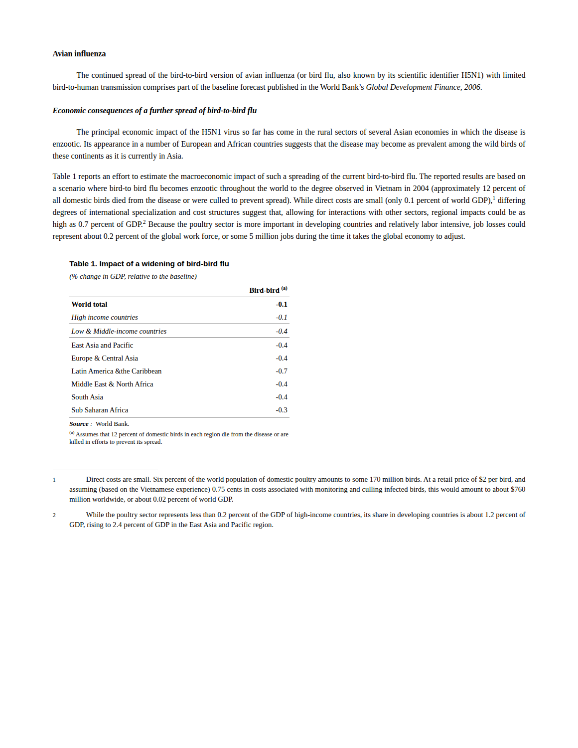Avian influenza
The continued spread of the bird-to-bird version of avian influenza (or bird flu, also known by its scientific identifier H5N1) with limited bird-to-human transmission comprises part of the baseline forecast published in the World Bank’s Global Development Finance, 2006.
Economic consequences of a further spread of bird-to-bird flu
The principal economic impact of the H5N1 virus so far has come in the rural sectors of several Asian economies in which the disease is enzootic. Its appearance in a number of European and African countries suggests that the disease may become as prevalent among the wild birds of these continents as it is currently in Asia.
Table 1 reports an effort to estimate the macroeconomic impact of such a spreading of the current bird-to-bird flu. The reported results are based on a scenario where bird-to bird flu becomes enzootic throughout the world to the degree observed in Vietnam in 2004 (approximately 12 percent of all domestic birds died from the disease or were culled to prevent spread). While direct costs are small (only 0.1 percent of world GDP),1 differing degrees of international specialization and cost structures suggest that, allowing for interactions with other sectors, regional impacts could be as high as 0.7 percent of GDP.2 Because the poultry sector is more important in developing countries and relatively labor intensive, job losses could represent about 0.2 percent of the global work force, or some 5 million jobs during the time it takes the global economy to adjust.
Table 1. Impact of a widening of bird-bird flu
(% change in GDP, relative to the baseline)
| | Bird-bird (a) |
| World total | -0.1 |
| High income countries | -0.1 |
| Low & Middle-income countries | -0.4 |
| East Asia and Pacific | -0.4 |
| Europe & Central Asia | -0.4 |
| Latin America &the Caribbean | -0.7 |
| Middle East & North Africa | -0.4 |
| South Asia | -0.4 |
| Sub Saharan Africa | -0.3 |
Source : World Bank.
(a) Assumes that 12 percent of domestic birds in each region die from the disease or are killed in efforts to prevent its spread.
1
Direct costs are small. Six percent of the world population of domestic poultry amounts to some 170 million birds. At a retail price of $2 per bird, and assuming (based on the Vietnamese experience) 0.75 cents in costs associated with monitoring and culling infected birds, this would amount to about $760 million worldwide, or about 0.02 percent of world GDP.
2
While the poultry sector represents less than 0.2 percent of the GDP of high-income countries, its share in developing countries is about 1.2 percent of GDP, rising to 2.4 percent of GDP in the East Asia and Pacific region.